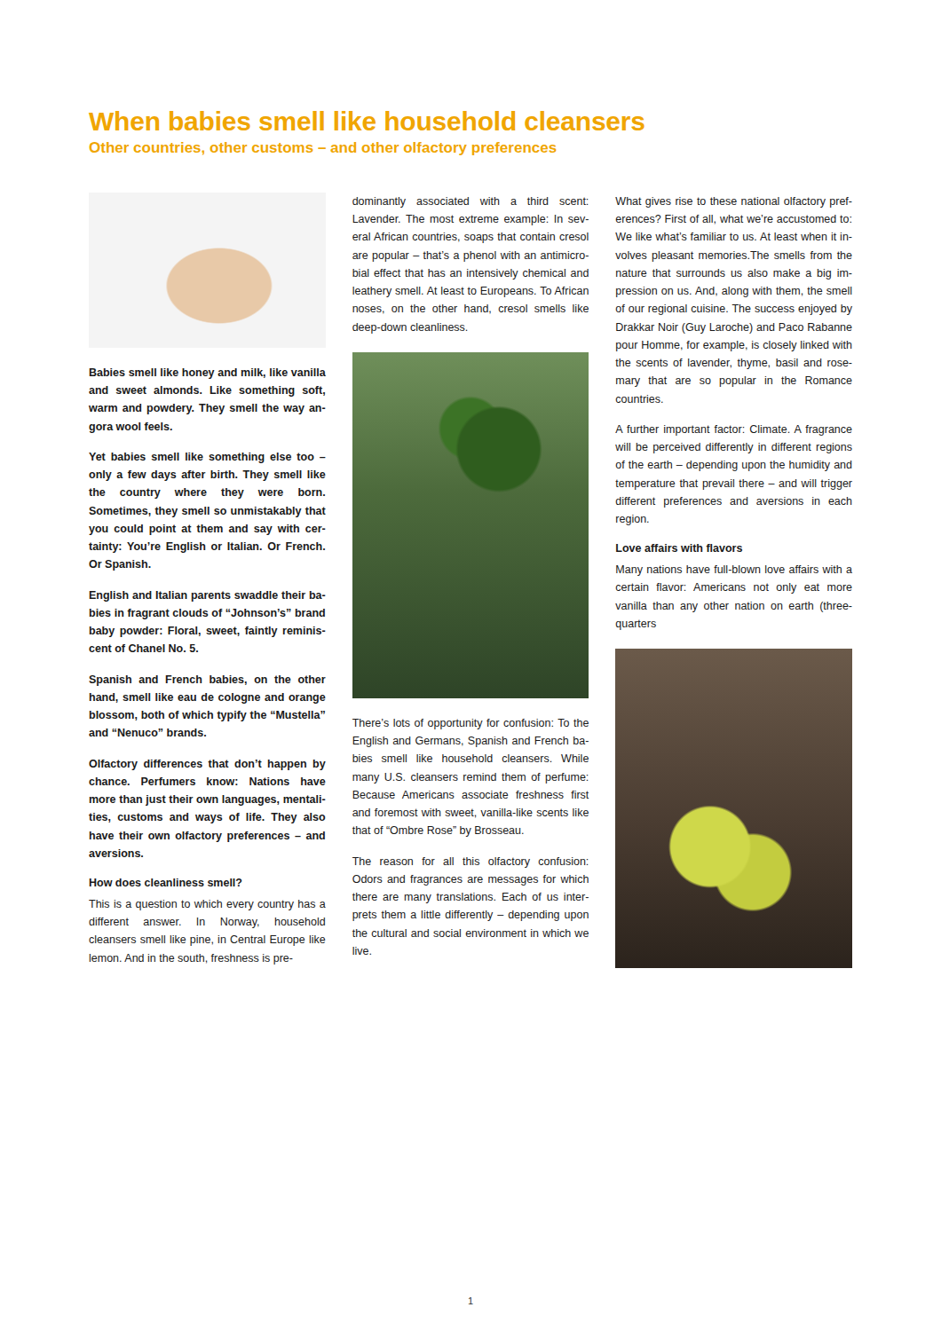When babies smell like household cleansers
Other countries, other customs – and other olfactory preferences
Babies smell like honey and milk, like vanilla and sweet almonds. Like something soft, warm and powdery. They smell the way angora wool feels.
Yet babies smell like something else too – only a few days after birth. They smell like the country where they were born. Sometimes, they smell so unmistakably that you could point at them and say with certainty: You’re English or Italian. Or French. Or Spanish.
English and Italian parents swaddle their babies in fragrant clouds of “Johnson’s” brand baby powder: Floral, sweet, faintly reminiscent of Chanel No. 5.
Spanish and French babies, on the other hand, smell like eau de cologne and orange blossom, both of which typify the “Mustella” and “Nenuco” brands.
Olfactory differences that don’t happen by chance. Perfumers know: Nations have more than just their own languages, mentalities, customs and ways of life. They also have their own olfactory preferences – and aversions.
How does cleanliness smell?
This is a question to which every country has a different answer. In Norway, household cleansers smell like pine, in Central Europe like lemon. And in the south, freshness is pre-
dominantly associated with a third scent: Lavender. The most extreme example: In several African countries, soaps that contain cresol are popular – that’s a phenol with an antimicrobial effect that has an intensively chemical and leathery smell. At least to Europeans. To African noses, on the other hand, cresol smells like deep-down cleanliness.
There’s lots of opportunity for confusion: To the English and Germans, Spanish and French babies smell like household cleansers. While many U.S. cleansers remind them of perfume: Because Americans associate freshness first and foremost with sweet, vanilla-like scents like that of “Ombre Rose” by Brosseau.
The reason for all this olfactory confusion: Odors and fragrances are messages for which there are many translations. Each of us interprets them a little differently – depending upon the cultural and social environment in which we live.
What gives rise to these national olfactory preferences? First of all, what we’re accustomed to: We like what’s familiar to us. At least when it involves pleasant memories.The smells from the nature that surrounds us also make a big impression on us. And, along with them, the smell of our regional cuisine. The success enjoyed by Drakkar Noir (Guy Laroche) and Paco Rabanne pour Homme, for example, is closely linked with the scents of lavender, thyme, basil and rosemary that are so popular in the Romance countries.
A further important factor: Climate. A fragrance will be perceived differently in different regions of the earth – depending upon the humidity and temperature that prevail there – and will trigger different preferences and aversions in each region.
Love affairs with flavors
Many nations have full-blown love affairs with a certain flavor: Americans not only eat more vanilla than any other nation on earth (three-quarters
1